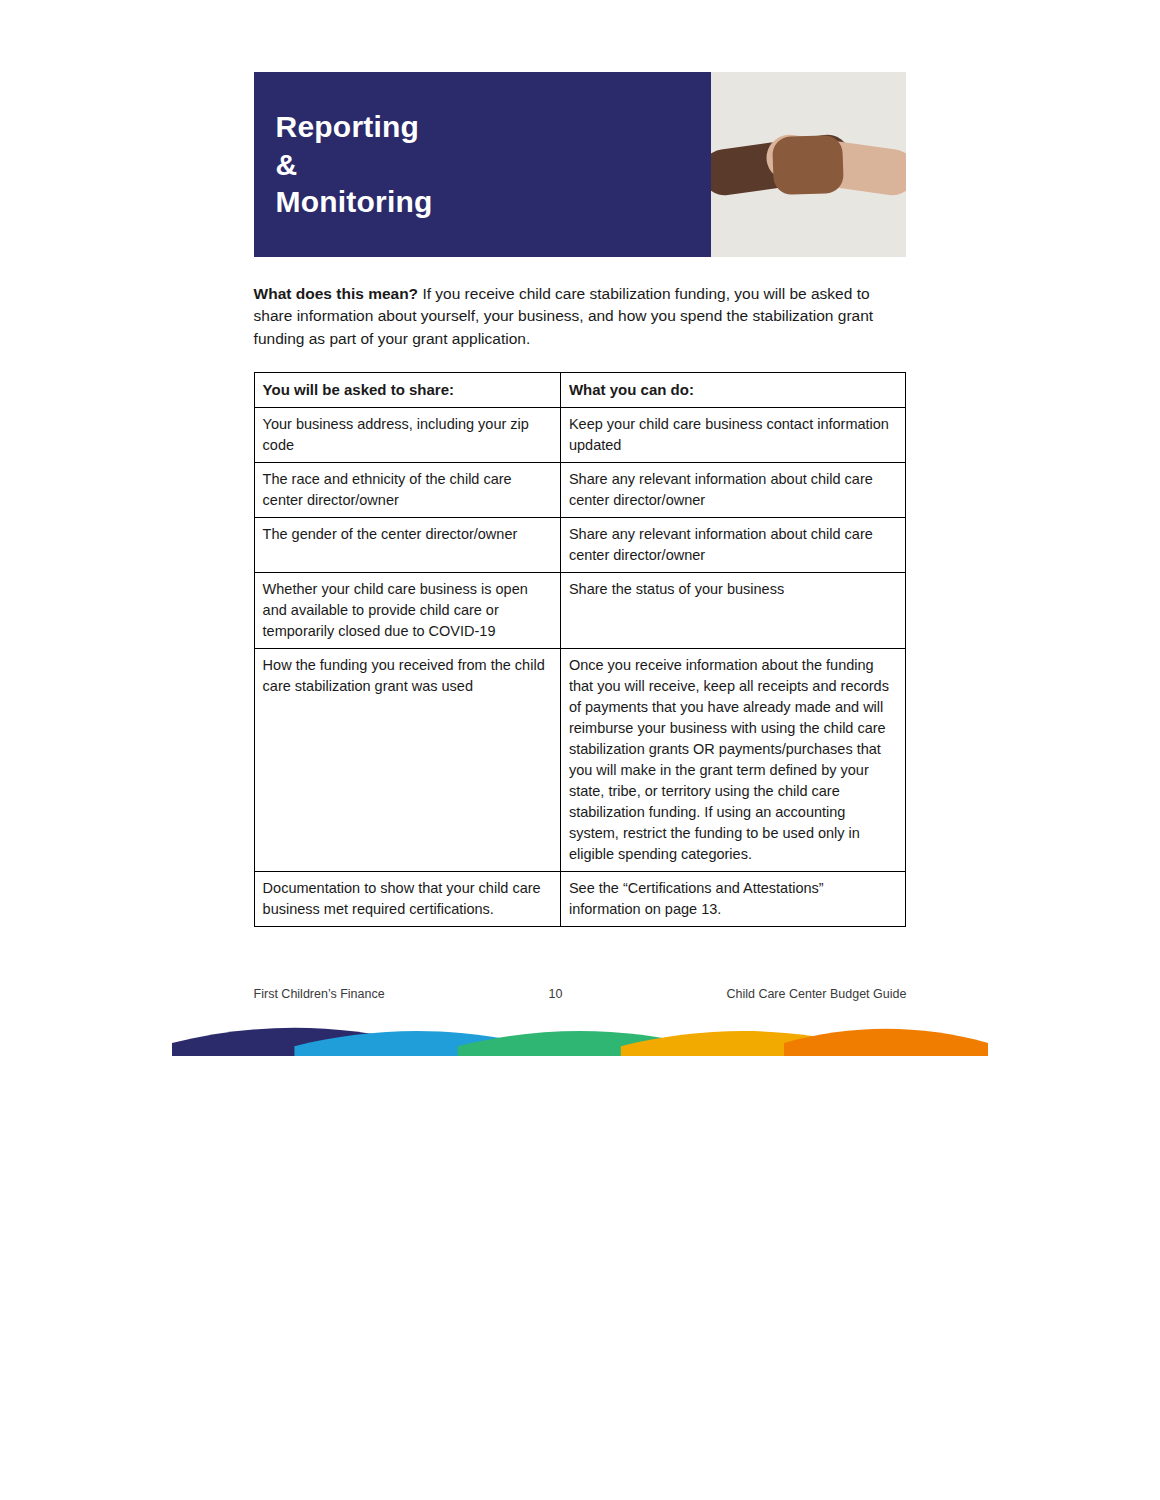Reporting
&
Monitoring
What does this mean? If you receive child care stabilization funding, you will be asked to share information about yourself, your business, and how you spend the stabilization grant funding as part of your grant application.
| You will be asked to share: | What you can do: |
| --- | --- |
| Your business address, including your zip code | Keep your child care business contact information updated |
| The race and ethnicity of the child care center director/owner | Share any relevant information about child care center director/owner |
| The gender of the center director/owner | Share any relevant information about child care center director/owner |
| Whether your child care business is open and available to provide child care or temporarily closed due to COVID-19 | Share the status of your business |
| How the funding you received from the child care stabilization grant was used | Once you receive information about the funding that you will receive, keep all receipts and records of payments that you have already made and will reimburse your business with using the child care stabilization grants OR payments/purchases that you will make in the grant term defined by your state, tribe, or territory using the child care stabilization funding. If using an accounting system, restrict the funding to be used only in eligible spending categories. |
| Documentation to show that your child care business met required certifications. | See the “Certifications and Attestations” information on page 13. |
First Children’s Finance
10
Child Care Center Budget Guide